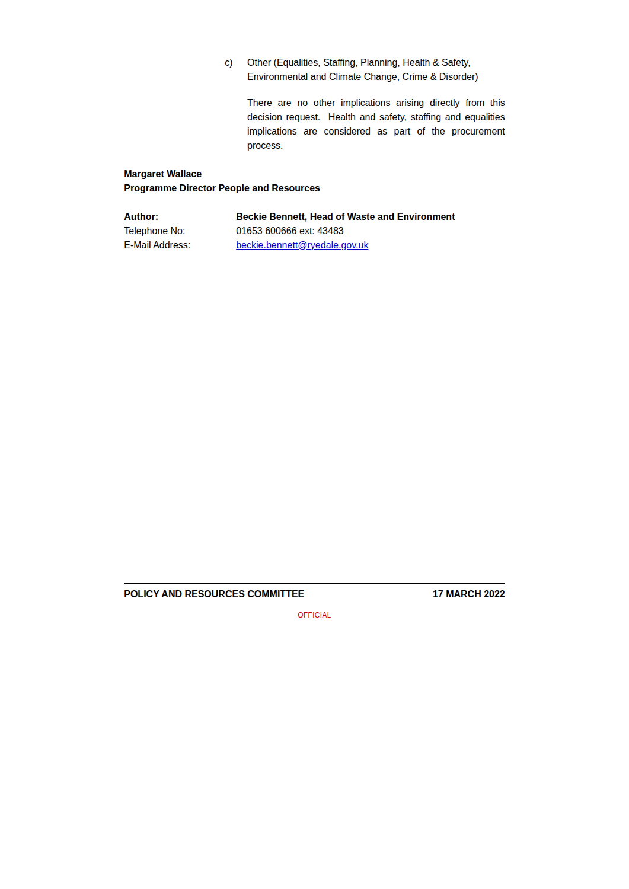c)
Other (Equalities, Staffing, Planning, Health & Safety, Environmental and Climate Change, Crime & Disorder)
There are no other implications arising directly from this decision request. Health and safety, staffing and equalities implications are considered as part of the procurement process.
Margaret Wallace
Programme Director People and Resources
| Author: | Beckie Bennett, Head of Waste and Environment |
| Telephone No: | 01653 600666 ext: 43483 |
| E-Mail Address: | beckie.bennett@ryedale.gov.uk |
POLICY AND RESOURCES COMMITTEE 17 MARCH 2022
OFFICIAL